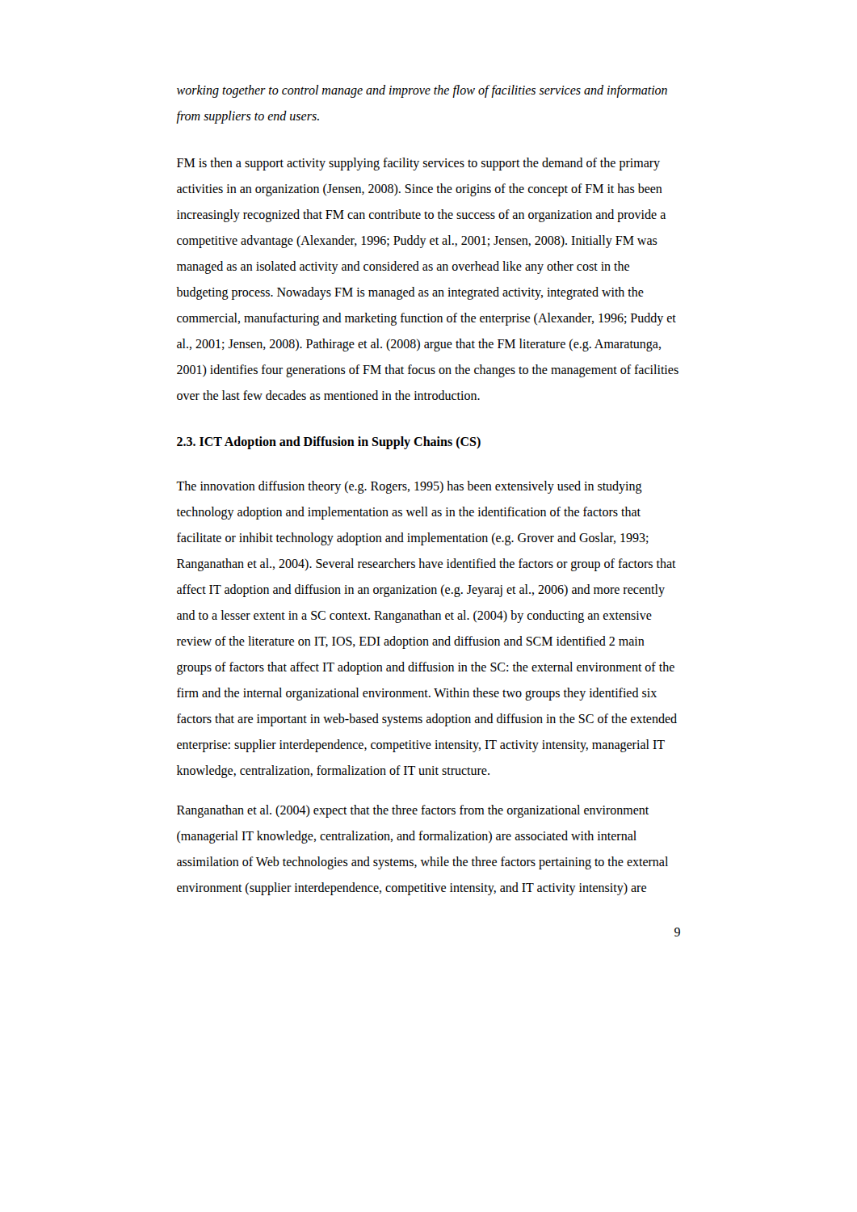working together to control manage and improve the flow of facilities services and information from suppliers to end users.
FM is then a support activity supplying facility services to support the demand of the primary activities in an organization (Jensen, 2008). Since the origins of the concept of FM it has been increasingly recognized that FM can contribute to the success of an organization and provide a competitive advantage (Alexander, 1996; Puddy et al., 2001; Jensen, 2008). Initially FM was managed as an isolated activity and considered as an overhead like any other cost in the budgeting process. Nowadays FM is managed as an integrated activity, integrated with the commercial, manufacturing and marketing function of the enterprise (Alexander, 1996; Puddy et al., 2001; Jensen, 2008). Pathirage et al. (2008) argue that the FM literature (e.g. Amaratunga, 2001) identifies four generations of FM that focus on the changes to the management of facilities over the last few decades as mentioned in the introduction.
2.3. ICT Adoption and Diffusion in Supply Chains (CS)
The innovation diffusion theory (e.g. Rogers, 1995) has been extensively used in studying technology adoption and implementation as well as in the identification of the factors that facilitate or inhibit technology adoption and implementation (e.g. Grover and Goslar, 1993; Ranganathan et al., 2004). Several researchers have identified the factors or group of factors that affect IT adoption and diffusion in an organization (e.g. Jeyaraj et al., 2006) and more recently and to a lesser extent in a SC context. Ranganathan et al. (2004) by conducting an extensive review of the literature on IT, IOS, EDI adoption and diffusion and SCM identified 2 main groups of factors that affect IT adoption and diffusion in the SC: the external environment of the firm and the internal organizational environment. Within these two groups they identified six factors that are important in web-based systems adoption and diffusion in the SC of the extended enterprise: supplier interdependence, competitive intensity, IT activity intensity, managerial IT knowledge, centralization, formalization of IT unit structure.
Ranganathan et al. (2004) expect that the three factors from the organizational environment (managerial IT knowledge, centralization, and formalization) are associated with internal assimilation of Web technologies and systems, while the three factors pertaining to the external environment (supplier interdependence, competitive intensity, and IT activity intensity) are
9